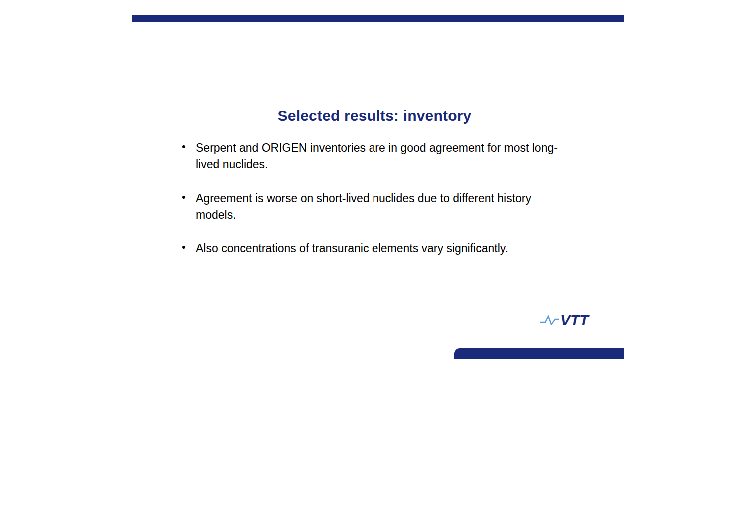Selected results: inventory
Serpent and ORIGEN inventories are in good agreement for most long-lived nuclides.
Agreement is worse on short-lived nuclides due to different history models.
Also concentrations of transuranic elements vary significantly.
VTT